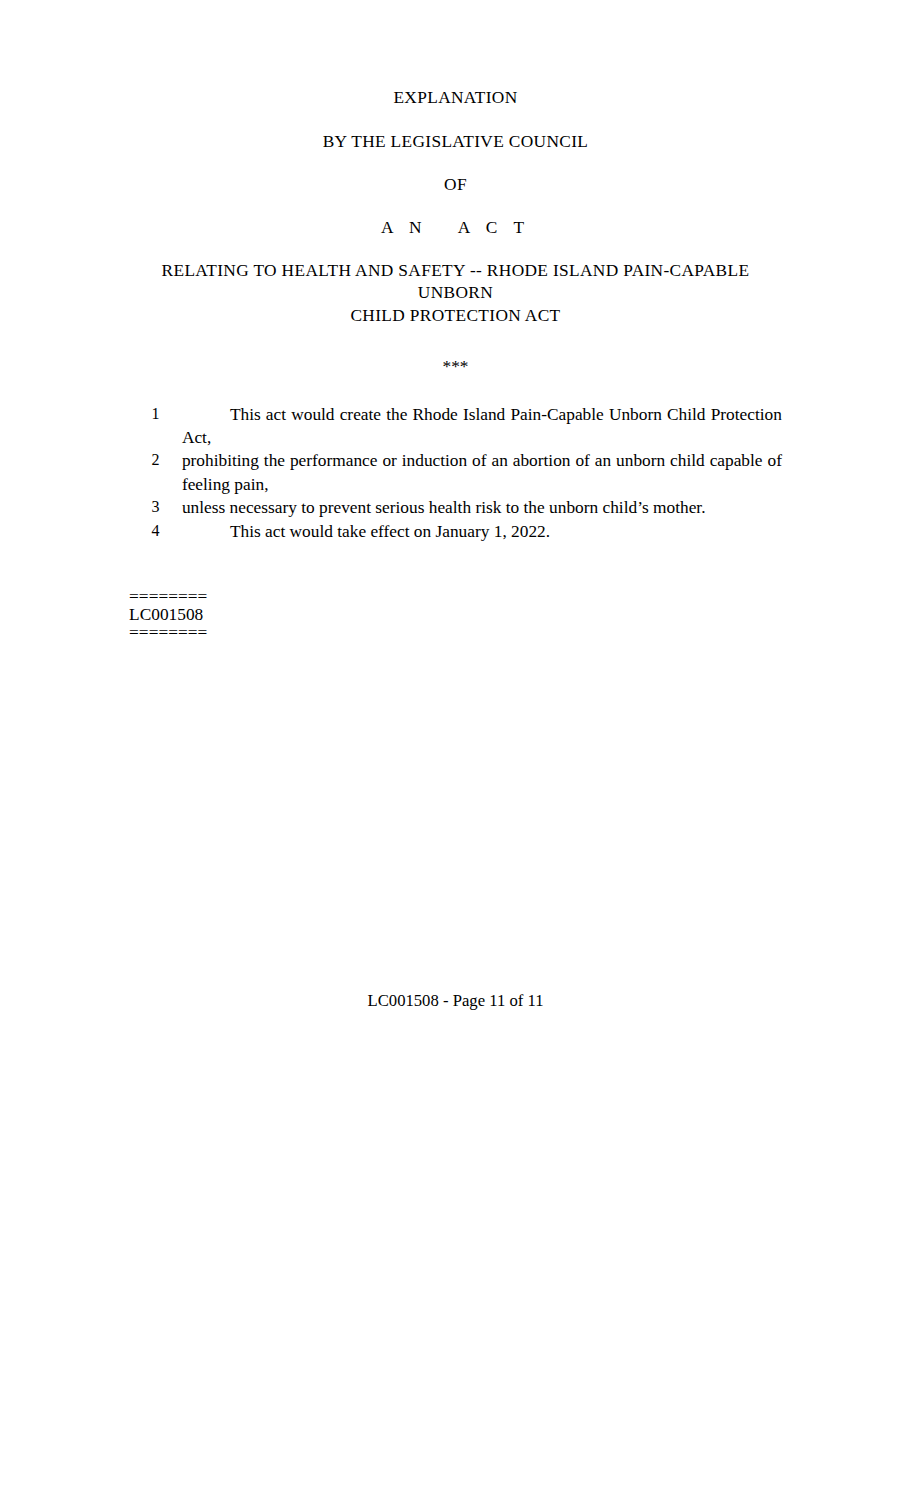EXPLANATION
BY THE LEGISLATIVE COUNCIL
OF
A N A C T
RELATING TO HEALTH AND SAFETY -- RHODE ISLAND PAIN-CAPABLE UNBORN
CHILD PROTECTION ACT
***
| 1 | This act would create the Rhode Island Pain-Capable Unborn Child Protection Act, |
| 2 | prohibiting the performance or induction of an abortion of an unborn child capable of feeling pain, |
| 3 | unless necessary to prevent serious health risk to the unborn child’s mother. |
| 4 | This act would take effect on January 1, 2022. |
========
LC001508
========
LC001508 - Page 11 of 11